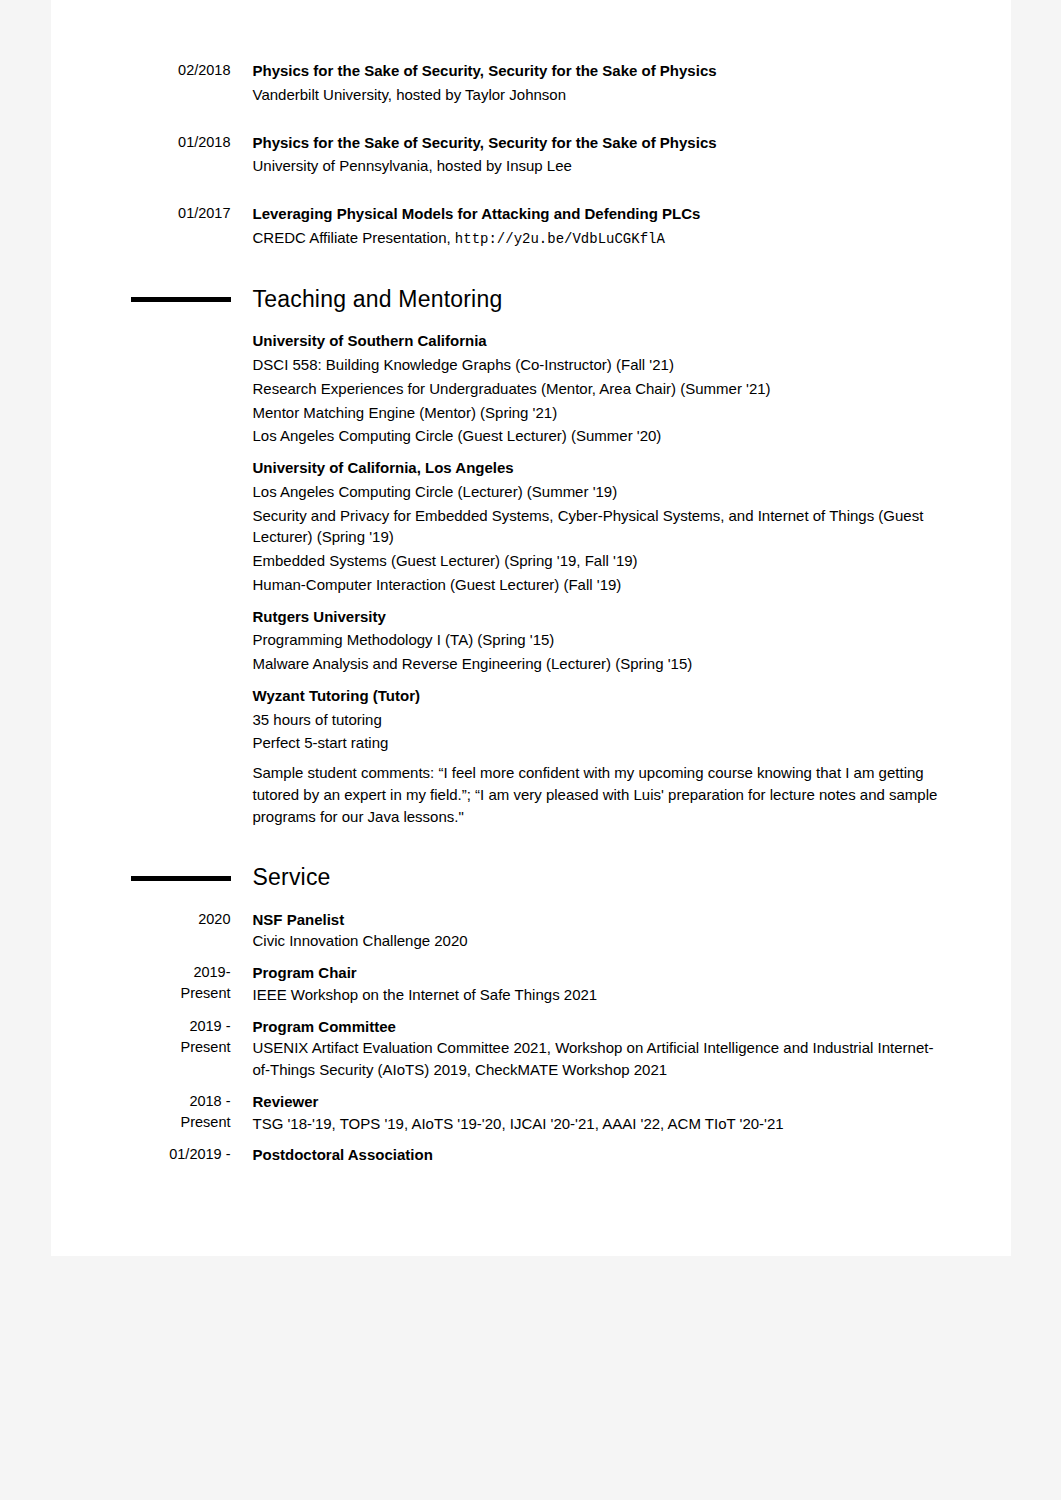02/2018
Physics for the Sake of Security, Security for the Sake of Physics
Vanderbilt University, hosted by Taylor Johnson
01/2018
Physics for the Sake of Security, Security for the Sake of Physics
University of Pennsylvania, hosted by Insup Lee
01/2017
Leveraging Physical Models for Attacking and Defending PLCs
CREDC Affiliate Presentation, http://y2u.be/VdbLuCGKflA
Teaching and Mentoring
University of Southern California
DSCI 558: Building Knowledge Graphs (Co-Instructor) (Fall '21)
Research Experiences for Undergraduates (Mentor, Area Chair) (Summer '21)
Mentor Matching Engine (Mentor) (Spring '21)
Los Angeles Computing Circle (Guest Lecturer) (Summer '20)
University of California, Los Angeles
Los Angeles Computing Circle (Lecturer) (Summer '19)
Security and Privacy for Embedded Systems, Cyber-Physical Systems, and Internet of Things (Guest Lecturer) (Spring '19)
Embedded Systems (Guest Lecturer) (Spring '19, Fall '19)
Human-Computer Interaction (Guest Lecturer) (Fall '19)
Rutgers University
Programming Methodology I (TA) (Spring '15)
Malware Analysis and Reverse Engineering (Lecturer) (Spring '15)
Wyzant Tutoring (Tutor)
35 hours of tutoring
Perfect 5-start rating
Sample student comments: “I feel more confident with my upcoming course knowing that I am getting tutored by an expert in my field.”; “I am very pleased with Luis' preparation for lecture notes and sample programs for our Java lessons."
Service
2020
NSF Panelist
Civic Innovation Challenge 2020
2019- Present
Program Chair
IEEE Workshop on the Internet of Safe Things 2021
2019 - Present
Program Committee
USENIX Artifact Evaluation Committee 2021, Workshop on Artificial Intelligence and Industrial Internet-of-Things Security (AIoTS) 2019, CheckMATE Workshop 2021
2018 - Present
Reviewer
TSG '18-'19, TOPS '19, AIoTS '19-'20, IJCAI '20-'21, AAAI '22, ACM TIoT '20-'21
01/2019 -
Postdoctoral Association